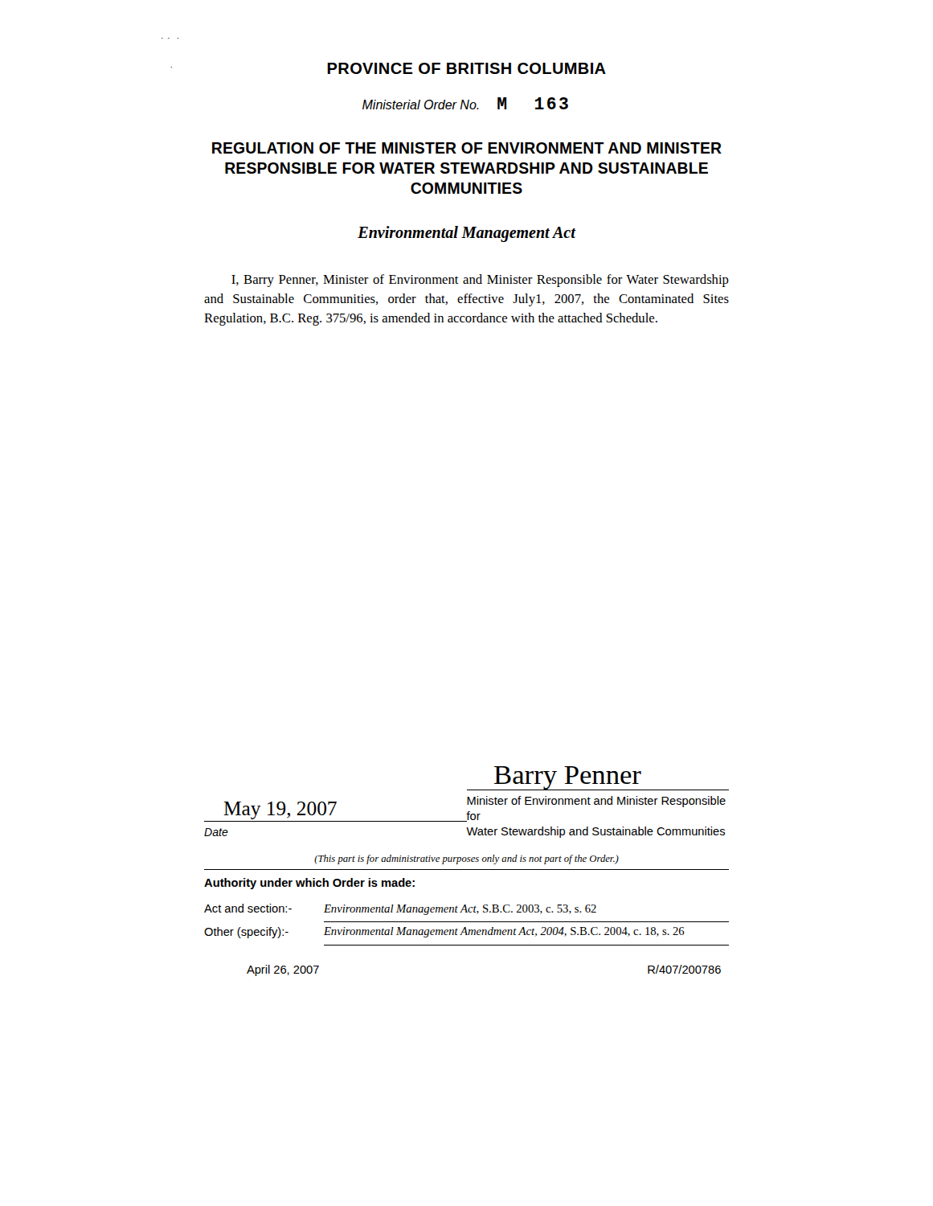· · ·
·
PROVINCE OF BRITISH COLUMBIA
Ministerial Order No. M 163
REGULATION OF THE MINISTER OF ENVIRONMENT AND MINISTER
RESPONSIBLE FOR WATER STEWARDSHIP AND SUSTAINABLE COMMUNITIES
Environmental Management Act
I, Barry Penner, Minister of Environment and Minister Responsible for Water Stewardship and Sustainable Communities, order that, effective July1, 2007, the Contaminated Sites Regulation, B.C. Reg. 375/96, is amended in accordance with the attached Schedule.
May 19, 2007
Date
Barry Penner
Minister of Environment and Minister Responsible for
Water Stewardship and Sustainable Communities
(This part is for administrative purposes only and is not part of the Order.)
Authority under which Order is made:
| Act and section:- | Environmental Management Act , S.B.C. 2003, c. 53, s. 62 |
| Other (specify):- | Environmental Management Amendment Act, 2004 , S.B.C. 2004, c. 18, s. 26 |
April 26, 2007
R/407/200786